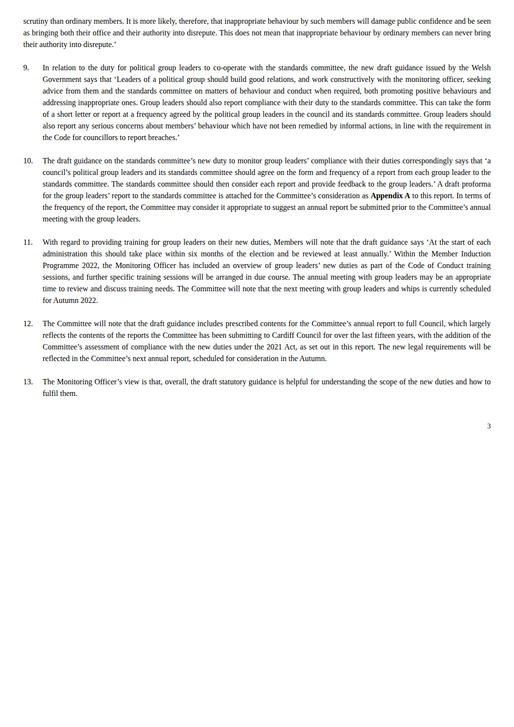scrutiny than ordinary members. It is more likely, therefore, that inappropriate behaviour by such members will damage public confidence and be seen as bringing both their office and their authority into disrepute. This does not mean that inappropriate behaviour by ordinary members can never bring their authority into disrepute.’
9. In relation to the duty for political group leaders to co-operate with the standards committee, the new draft guidance issued by the Welsh Government says that ‘Leaders of a political group should build good relations, and work constructively with the monitoring officer, seeking advice from them and the standards committee on matters of behaviour and conduct when required, both promoting positive behaviours and addressing inappropriate ones. Group leaders should also report compliance with their duty to the standards committee. This can take the form of a short letter or report at a frequency agreed by the political group leaders in the council and its standards committee. Group leaders should also report any serious concerns about members’ behaviour which have not been remedied by informal actions, in line with the requirement in the Code for councillors to report breaches.’
10. The draft guidance on the standards committee’s new duty to monitor group leaders’ compliance with their duties correspondingly says that ‘a council’s political group leaders and its standards committee should agree on the form and frequency of a report from each group leader to the standards committee. The standards committee should then consider each report and provide feedback to the group leaders.’ A draft proforma for the group leaders’ report to the standards committee is attached for the Committee’s consideration as Appendix A to this report. In terms of the frequency of the report, the Committee may consider it appropriate to suggest an annual report be submitted prior to the Committee’s annual meeting with the group leaders.
11. With regard to providing training for group leaders on their new duties, Members will note that the draft guidance says ‘At the start of each administration this should take place within six months of the election and be reviewed at least annually.’ Within the Member Induction Programme 2022, the Monitoring Officer has included an overview of group leaders’ new duties as part of the Code of Conduct training sessions, and further specific training sessions will be arranged in due course. The annual meeting with group leaders may be an appropriate time to review and discuss training needs. The Committee will note that the next meeting with group leaders and whips is currently scheduled for Autumn 2022.
12. The Committee will note that the draft guidance includes prescribed contents for the Committee’s annual report to full Council, which largely reflects the contents of the reports the Committee has been submitting to Cardiff Council for over the last fifteen years, with the addition of the Committee’s assessment of compliance with the new duties under the 2021 Act, as set out in this report. The new legal requirements will be reflected in the Committee’s next annual report, scheduled for consideration in the Autumn.
13. The Monitoring Officer’s view is that, overall, the draft statutory guidance is helpful for understanding the scope of the new duties and how to fulfil them.
3